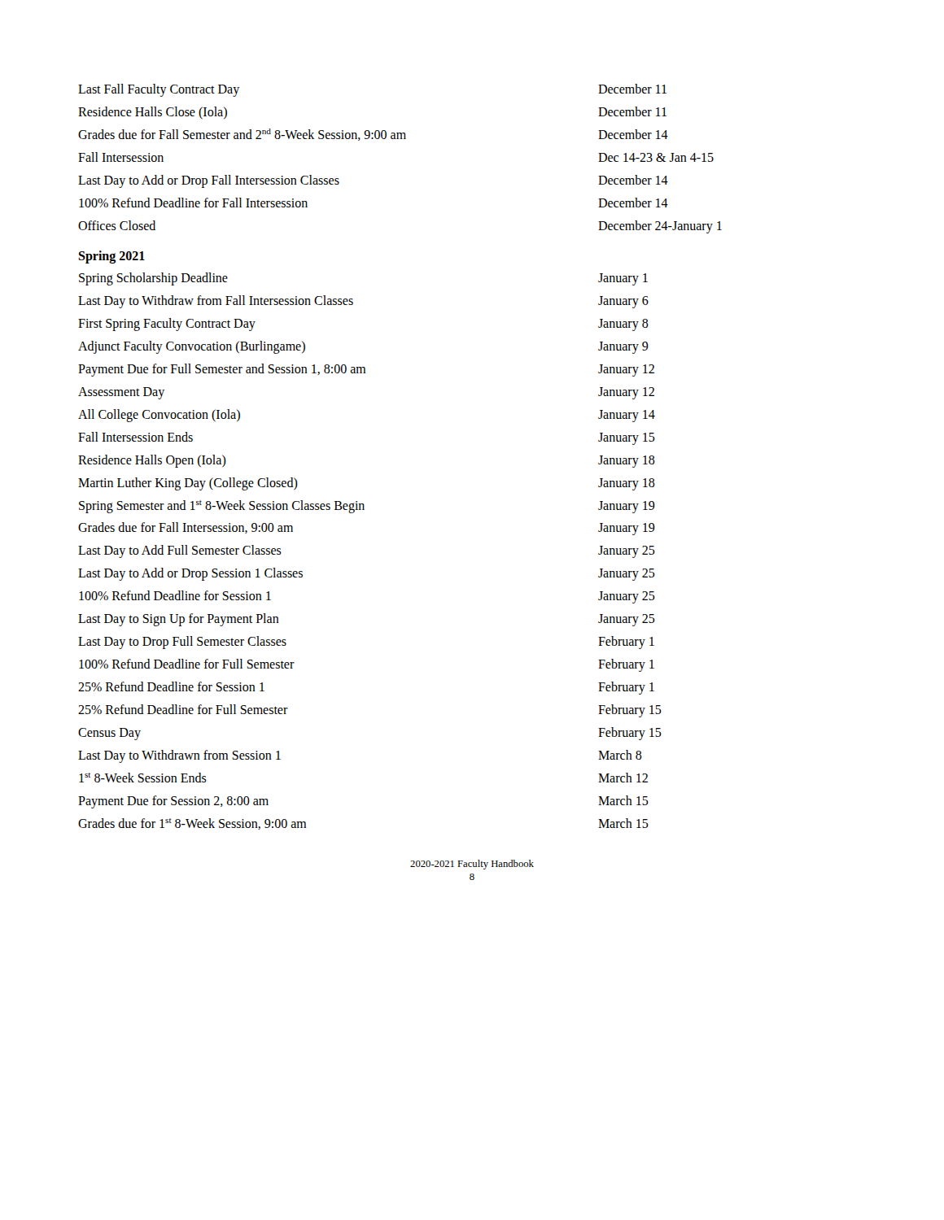| Last Fall Faculty Contract Day | December 11 |
| Residence Halls Close (Iola) | December 11 |
| Grades due for Fall Semester and 2 nd 8-Week Session, 9:00 am | December 14 |
| Fall Intersession | Dec 14-23 & Jan 4-15 |
| Last Day to Add or Drop Fall Intersession Classes | December 14 |
| 100% Refund Deadline for Fall Intersession | December 14 |
| Offices Closed | December 24-January 1 |
Spring 2021
| Spring Scholarship Deadline | January 1 |
| Last Day to Withdraw from Fall Intersession Classes | January 6 |
| First Spring Faculty Contract Day | January 8 |
| Adjunct Faculty Convocation (Burlingame) | January 9 |
| Payment Due for Full Semester and Session 1, 8:00 am | January 12 |
| Assessment Day | January 12 |
| All College Convocation (Iola) | January 14 |
| Fall Intersession Ends | January 15 |
| Residence Halls Open (Iola) | January 18 |
| Martin Luther King Day (College Closed) | January 18 |
| Spring Semester and 1 st 8-Week Session Classes Begin | January 19 |
| Grades due for Fall Intersession, 9:00 am | January 19 |
| Last Day to Add Full Semester Classes | January 25 |
| Last Day to Add or Drop Session 1 Classes | January 25 |
| 100% Refund Deadline for Session 1 | January 25 |
| Last Day to Sign Up for Payment Plan | January 25 |
| Last Day to Drop Full Semester Classes | February 1 |
| 100% Refund Deadline for Full Semester | February 1 |
| 25% Refund Deadline for Session 1 | February 1 |
| 25% Refund Deadline for Full Semester | February 15 |
| Census Day | February 15 |
| Last Day to Withdrawn from Session 1 | March 8 |
| 1 st 8-Week Session Ends | March 12 |
| Payment Due for Session 2, 8:00 am | March 15 |
| Grades due for 1 st 8-Week Session, 9:00 am | March 15 |
2020-2021 Faculty Handbook
8